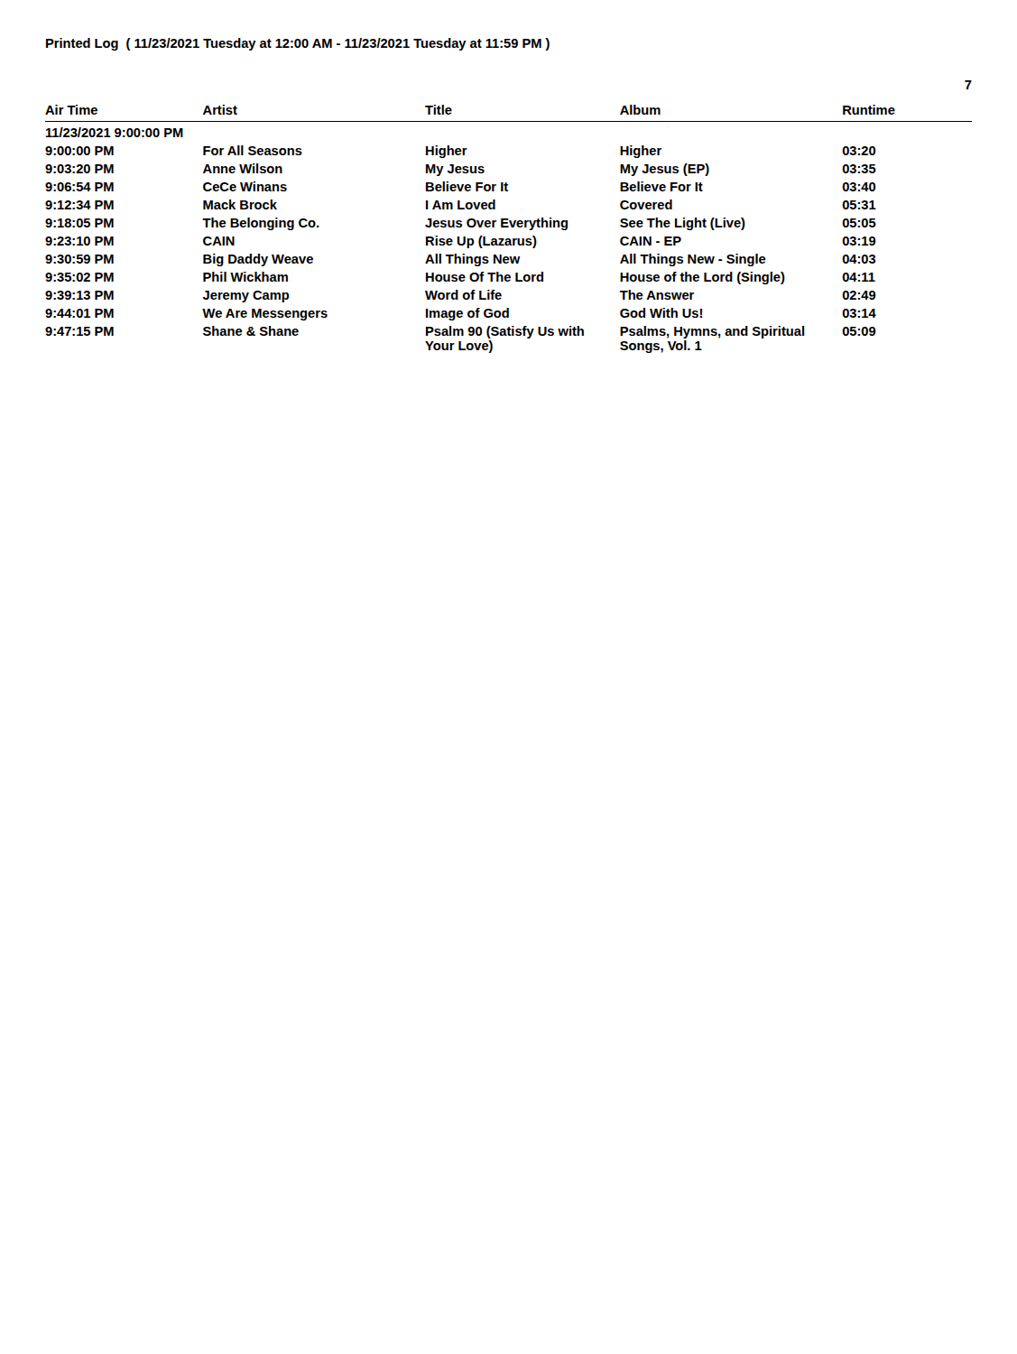Printed Log ( 11/23/2021 Tuesday at 12:00 AM - 11/23/2021 Tuesday at 11:59 PM )
7
| Air Time | Artist | Title | Album | Runtime |
| --- | --- | --- | --- | --- |
| 11/23/2021 9:00:00 PM |
| 9:00:00 PM | For All Seasons | Higher | Higher | 03:20 |
| 9:03:20 PM | Anne Wilson | My Jesus | My Jesus (EP) | 03:35 |
| 9:06:54 PM | CeCe Winans | Believe For It | Believe For It | 03:40 |
| 9:12:34 PM | Mack Brock | I Am Loved | Covered | 05:31 |
| 9:18:05 PM | The Belonging Co. | Jesus Over Everything | See The Light (Live) | 05:05 |
| 9:23:10 PM | CAIN | Rise Up (Lazarus) | CAIN - EP | 03:19 |
| 9:30:59 PM | Big Daddy Weave | All Things New | All Things New - Single | 04:03 |
| 9:35:02 PM | Phil Wickham | House Of The Lord | House of the Lord (Single) | 04:11 |
| 9:39:13 PM | Jeremy Camp | Word of Life | The Answer | 02:49 |
| 9:44:01 PM | We Are Messengers | Image of God | God With Us! | 03:14 |
| 9:47:15 PM | Shane & Shane | Psalm 90 (Satisfy Us with Your Love) | Psalms, Hymns, and Spiritual Songs, Vol. 1 | 05:09 |